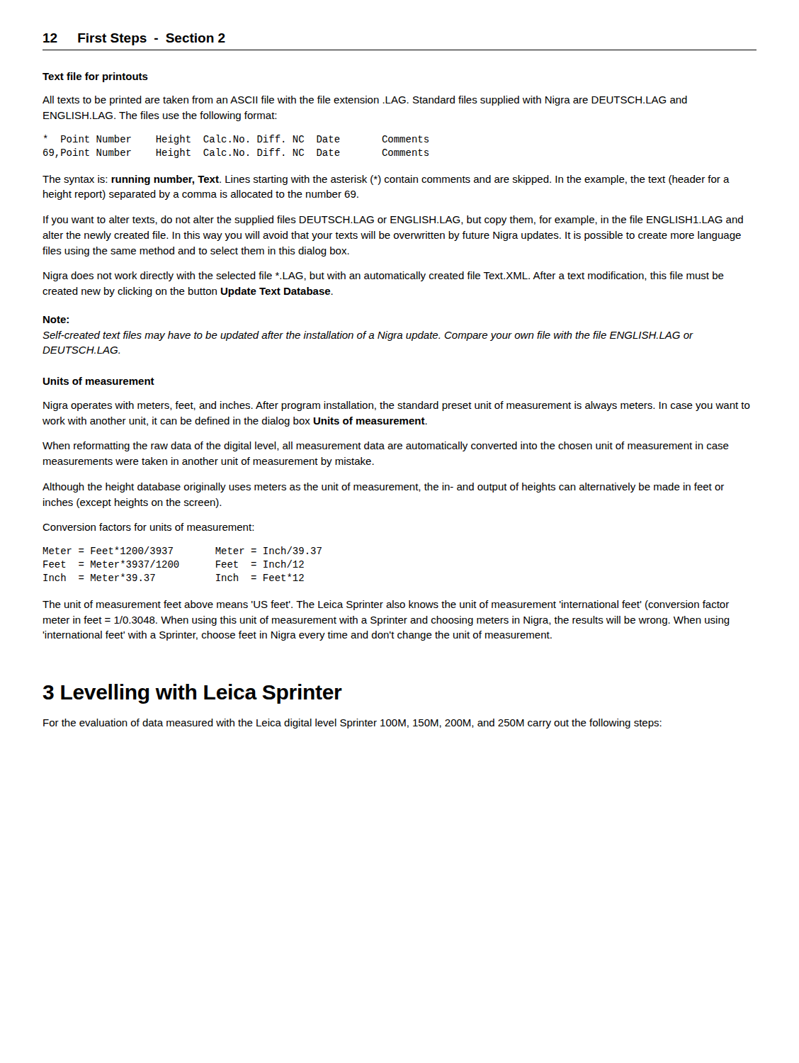12 First Steps-Section 2
Text file for printouts
All texts to be printed are taken from an ASCII file with the file extension .LAG. Standard files supplied with Nigra are DEUTSCH.LAG and ENGLISH.LAG. The files use the following format:
*  Point Number    Height  Calc.No. Diff. NC  Date       Comments
69,Point Number    Height  Calc.No. Diff. NC  Date       Comments
The syntax is: running number, Text. Lines starting with the asterisk (*) contain comments and are skipped. In the example, the text (header for a height report) separated by a comma is allocated to the number 69.
If you want to alter texts, do not alter the supplied files DEUTSCH.LAG or ENGLISH.LAG, but copy them, for example, in the file ENGLISH1.LAG and alter the newly created file. In this way you will avoid that your texts will be overwritten by future Nigra updates. It is possible to create more language files using the same method and to select them in this dialog box.
Nigra does not work directly with the selected file *.LAG, but with an automatically created file Text.XML. After a text modification, this file must be created new by clicking on the button Update Text Database.
Note:
Self-created text files may have to be updated after the installation of a Nigra update. Compare your own file with the file ENGLISH.LAG or DEUTSCH.LAG.
Units of measurement
Nigra operates with meters, feet, and inches. After program installation, the standard preset unit of measurement is always meters. In case you want to work with another unit, it can be defined in the dialog box Units of measurement.
When reformatting the raw data of the digital level, all measurement data are automatically converted into the chosen unit of measurement in case measurements were taken in another unit of measurement by mistake.
Although the height database originally uses meters as the unit of measurement, the in- and output of heights can alternatively be made in feet or inches (except heights on the screen).
Conversion factors for units of measurement:
Meter = Feet*1200/3937       Meter = Inch/39.37
Feet  = Meter*3937/1200      Feet  = Inch/12
Inch  = Meter*39.37          Inch  = Feet*12
The unit of measurement feet above means 'US feet'. The Leica Sprinter also knows the unit of measurement 'international feet' (conversion factor meter in feet = 1/0.3048. When using this unit of measurement with a Sprinter and choosing meters in Nigra, the results will be wrong. When using 'international feet' with a Sprinter, choose feet in Nigra every time and don't change the unit of measurement.
3 Levelling with Leica Sprinter
For the evaluation of data measured with the Leica digital level Sprinter 100M, 150M, 200M, and 250M carry out the following steps: